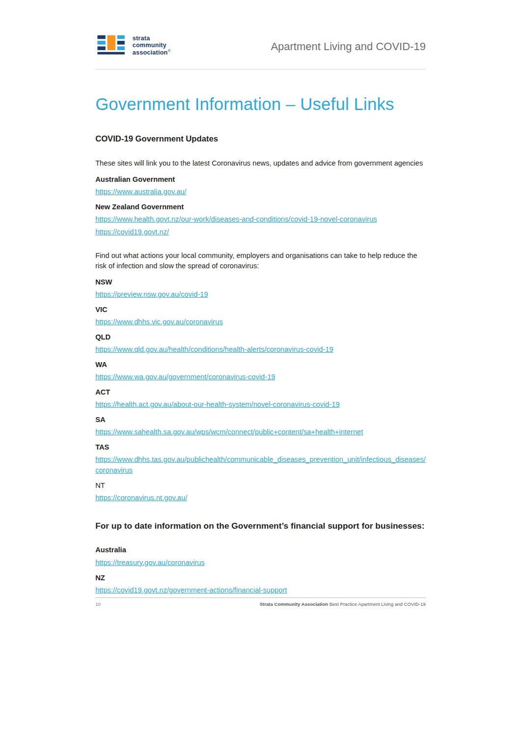strata
community
association®
Apartment Living and COVID-19
Government Information – Useful Links
COVID-19 Government Updates
These sites will link you to the latest Coronavirus news, updates and advice from government agencies
Australian Government
https://www.australia.gov.au/
New Zealand Government
https://www.health.govt.nz/our-work/diseases-and-conditions/covid-19-novel-coronavirus
https://covid19.govt.nz/
Find out what actions your local community, employers and organisations can take to help reduce the risk of infection and slow the spread of coronavirus:
NSW
https://preview.nsw.gov.au/covid-19
VIC
https://www.dhhs.vic.gov.au/coronavirus
QLD
https://www.qld.gov.au/health/conditions/health-alerts/coronavirus-covid-19
WA
https://www.wa.gov.au/government/coronavirus-covid-19
ACT
https://health.act.gov.au/about-our-health-system/novel-coronavirus-covid-19
SA
https://www.sahealth.sa.gov.au/wps/wcm/connect/public+content/sa+health+internet
TAS
https://www.dhhs.tas.gov.au/publichealth/communicable_diseases_prevention_unit/infectious_diseases/coronavirus
NT
https://coronavirus.nt.gov.au/
For up to date information on the Government’s financial support for businesses:
Australia
https://treasury.gov.au/coronavirus
NZ
https://covid19.govt.nz/government-actions/financial-support
10 Strata Community Association Best Practice Apartment Living and COVID-19